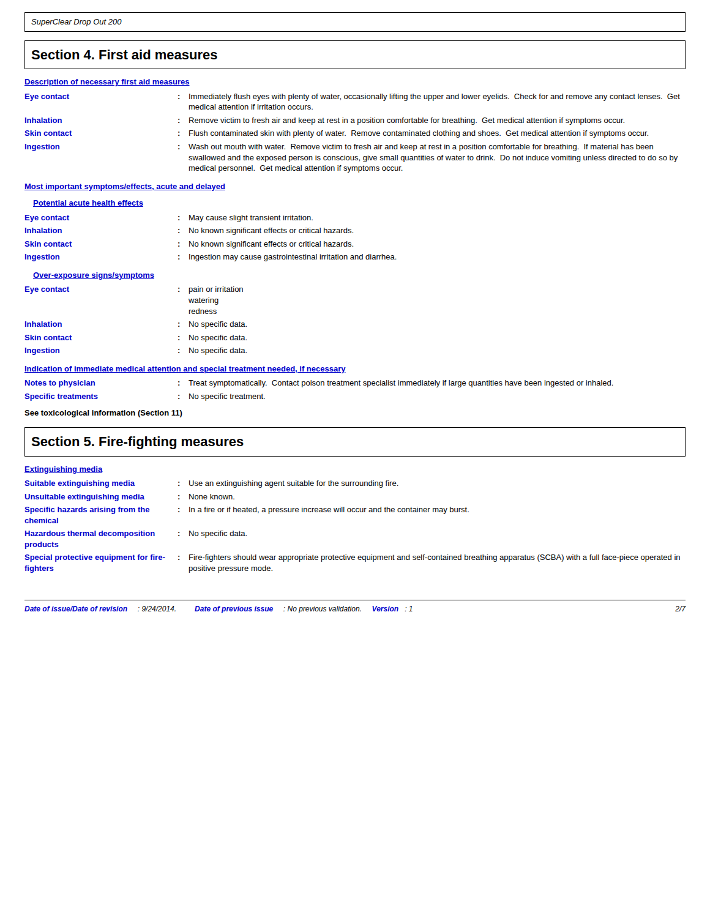SuperClear Drop Out 200
Section 4. First aid measures
Description of necessary first aid measures
| Eye contact | : | Immediately flush eyes with plenty of water, occasionally lifting the upper and lower eyelids. Check for and remove any contact lenses. Get medical attention if irritation occurs. |
| Inhalation | : | Remove victim to fresh air and keep at rest in a position comfortable for breathing. Get medical attention if symptoms occur. |
| Skin contact | : | Flush contaminated skin with plenty of water. Remove contaminated clothing and shoes. Get medical attention if symptoms occur. |
| Ingestion | : | Wash out mouth with water. Remove victim to fresh air and keep at rest in a position comfortable for breathing. If material has been swallowed and the exposed person is conscious, give small quantities of water to drink. Do not induce vomiting unless directed to do so by medical personnel. Get medical attention if symptoms occur. |
Most important symptoms/effects, acute and delayed
Potential acute health effects
| Eye contact | : | May cause slight transient irritation. |
| Inhalation | : | No known significant effects or critical hazards. |
| Skin contact | : | No known significant effects or critical hazards. |
| Ingestion | : | Ingestion may cause gastrointestinal irritation and diarrhea. |
Over-exposure signs/symptoms
| Eye contact | : | pain or irritation watering redness |
| Inhalation | : | No specific data. |
| Skin contact | : | No specific data. |
| Ingestion | : | No specific data. |
Indication of immediate medical attention and special treatment needed, if necessary
| Notes to physician | : | Treat symptomatically. Contact poison treatment specialist immediately if large quantities have been ingested or inhaled. |
| Specific treatments | : | No specific treatment. |
See toxicological information (Section 11)
Section 5. Fire-fighting measures
Extinguishing media
| Suitable extinguishing media | : | Use an extinguishing agent suitable for the surrounding fire. |
| Unsuitable extinguishing media | : | None known. |
| Specific hazards arising from the chemical | : | In a fire or if heated, a pressure increase will occur and the container may burst. |
| Hazardous thermal decomposition products | : | No specific data. |
| Special protective equipment for fire-fighters | : | Fire-fighters should wear appropriate protective equipment and self-contained breathing apparatus (SCBA) with a full face-piece operated in positive pressure mode. |
Date of issue/Date of revision : 9/24/2014.
Date of previous issue : No previous validation. Version : 1
2/7